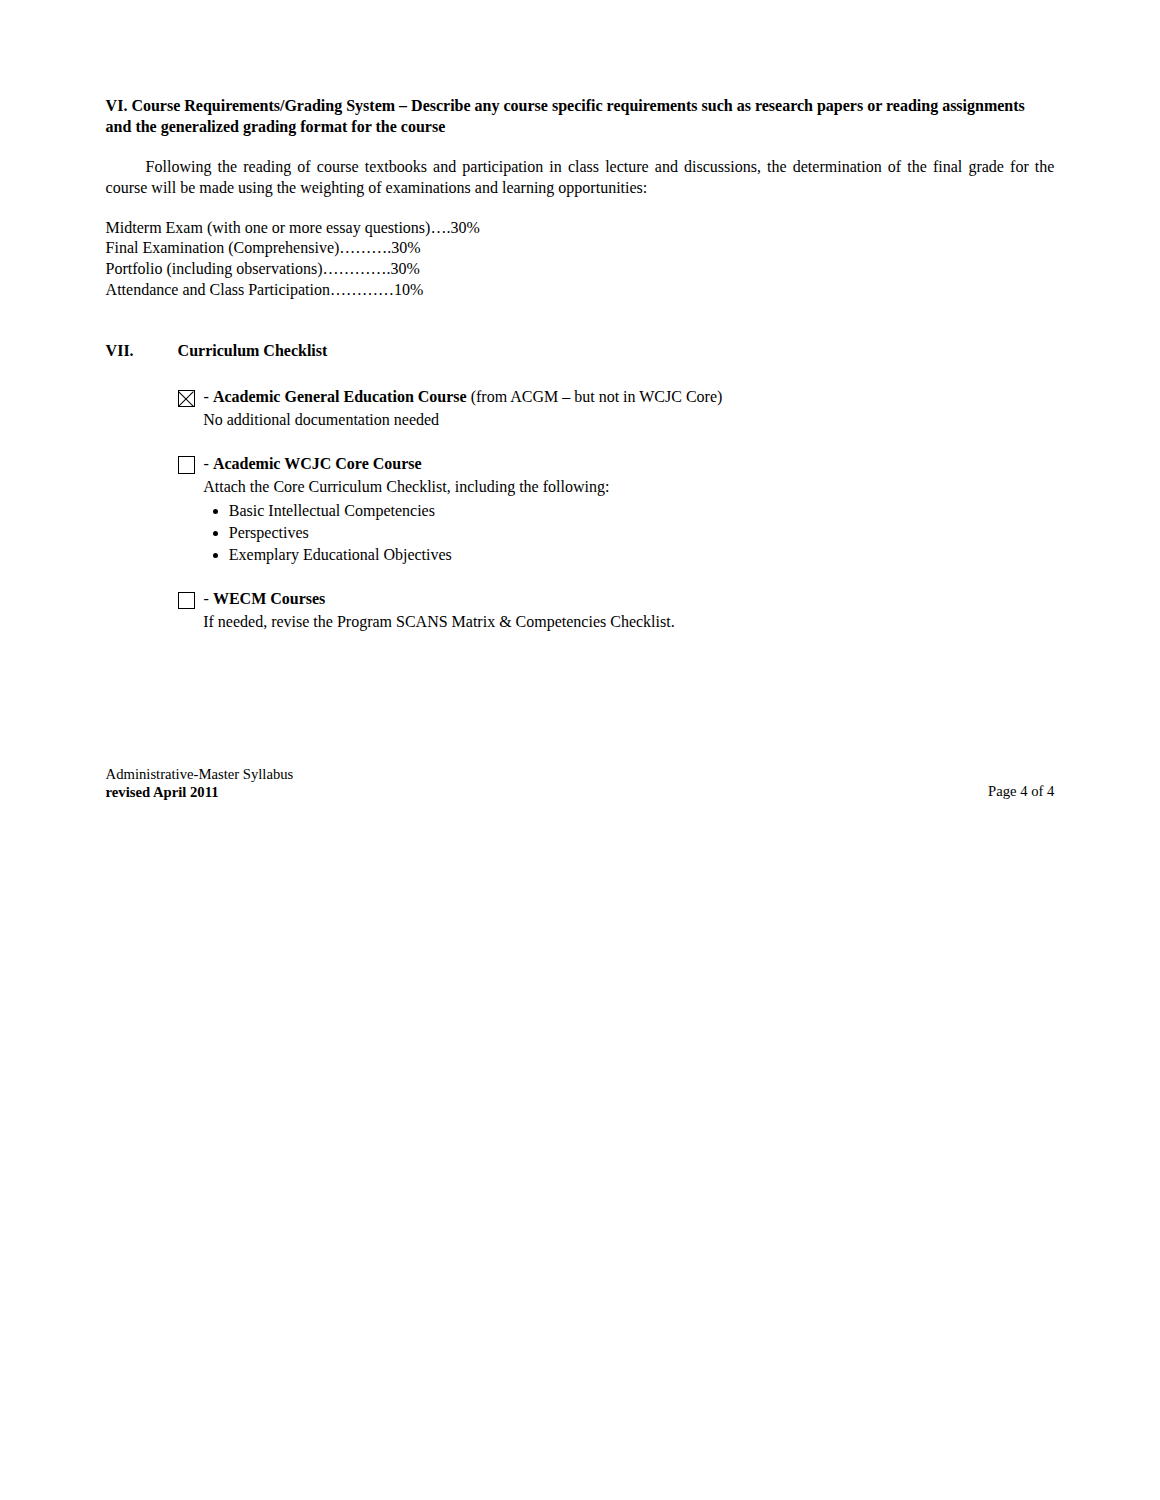VI. Course Requirements/Grading System – Describe any course specific requirements such as research papers or reading assignments and the generalized grading format for the course
Following the reading of course textbooks and participation in class lecture and discussions, the determination of the final grade for the course will be made using the weighting of examinations and learning opportunities:
Midterm Exam (with one or more essay questions)….30%
Final Examination (Comprehensive)……….30%
Portfolio (including observations)………….30%
Attendance and Class Participation…………10%
VII. Curriculum Checklist
- Academic General Education Course (from ACGM – but not in WCJC Core)
No additional documentation needed
- Academic WCJC Core Course
Attach the Core Curriculum Checklist, including the following:
Basic Intellectual Competencies
Perspectives
Exemplary Educational Objectives
- WECM Courses
If needed, revise the Program SCANS Matrix & Competencies Checklist.
Administrative-Master Syllabus
revised April 2011
Page 4 of 4